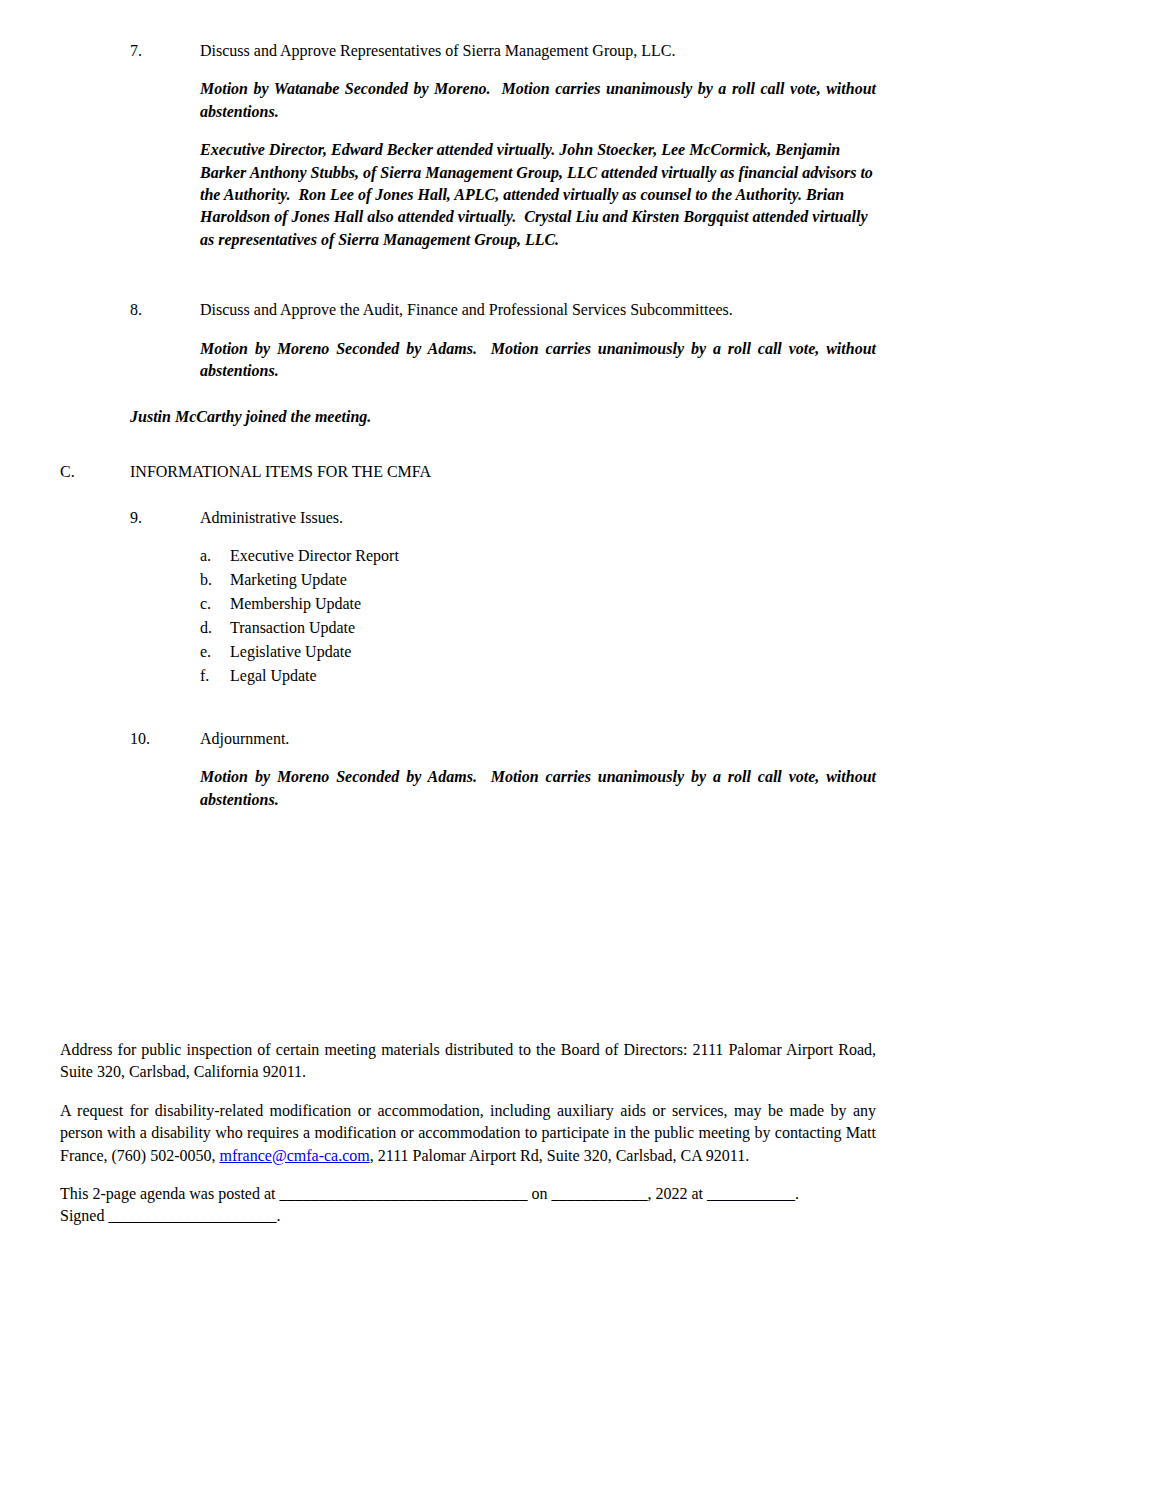7.
Discuss and Approve Representatives of Sierra Management Group, LLC.
Motion by Watanabe Seconded by Moreno. Motion carries unanimously by a roll call vote, without abstentions.
Executive Director, Edward Becker attended virtually. John Stoecker, Lee McCormick, Benjamin Barker Anthony Stubbs, of Sierra Management Group, LLC attended virtually as financial advisors to the Authority. Ron Lee of Jones Hall, APLC, attended virtually as counsel to the Authority. Brian Haroldson of Jones Hall also attended virtually. Crystal Liu and Kirsten Borgquist attended virtually as representatives of Sierra Management Group, LLC.
8.
Discuss and Approve the Audit, Finance and Professional Services Subcommittees.
Motion by Moreno Seconded by Adams. Motion carries unanimously by a roll call vote, without abstentions.
Justin McCarthy joined the meeting.
C.
INFORMATIONAL ITEMS FOR THE CMFA
9.
Administrative Issues.
a. Executive Director Report
b. Marketing Update
c. Membership Update
d. Transaction Update
e. Legislative Update
f. Legal Update
10.
Adjournment.
Motion by Moreno Seconded by Adams. Motion carries unanimously by a roll call vote, without abstentions.
Address for public inspection of certain meeting materials distributed to the Board of Directors: 2111 Palomar Airport Road, Suite 320, Carlsbad, California 92011.
A request for disability-related modification or accommodation, including auxiliary aids or services, may be made by any person with a disability who requires a modification or accommodation to participate in the public meeting by contacting Matt France, (760) 502-0050, mfrance@cmfa-ca.com, 2111 Palomar Airport Rd, Suite 320, Carlsbad, CA 92011.
This 2-page agenda was posted at _______________________________ on ____________, 2022 at ___________.
Signed _____________________.